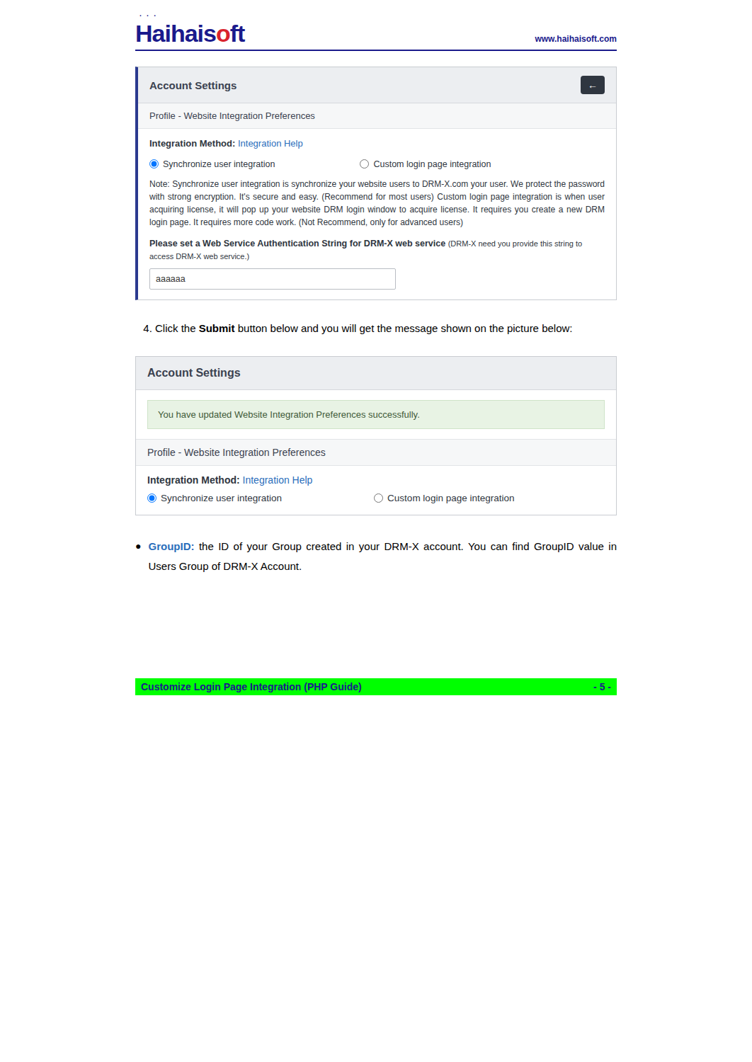· · ·Haihaisoft
www.haihaisoft.com
Account Settings ←
Profile - Website Integration Preferences
Integration Method: Integration Help
Synchronize user integration Custom login page integration
Note: Synchronize user integration is synchronize your website users to DRM-X.com your user. We protect the password with strong encryption. It's secure and easy. (Recommend for most users) Custom login page integration is when user acquiring license, it will pop up your website DRM login window to acquire license. It requires you create a new DRM login page. It requires more code work. (Not Recommend, only for advanced users)
Please set a Web Service Authentication String for DRM-X web service (DRM-X need you provide this string to access DRM-X web service.)
Click the Submit button below and you will get the message shown on the picture below:
Account Settings
You have updated Website Integration Preferences successfully.
Profile - Website Integration Preferences
Integration Method: Integration Help
Synchronize user integration Custom login page integration
●
GroupID: the ID of your Group created in your DRM-X account. You can find GroupID value in Users Group of DRM-X Account.
Customize Login Page Integration (PHP Guide)
- 5 -